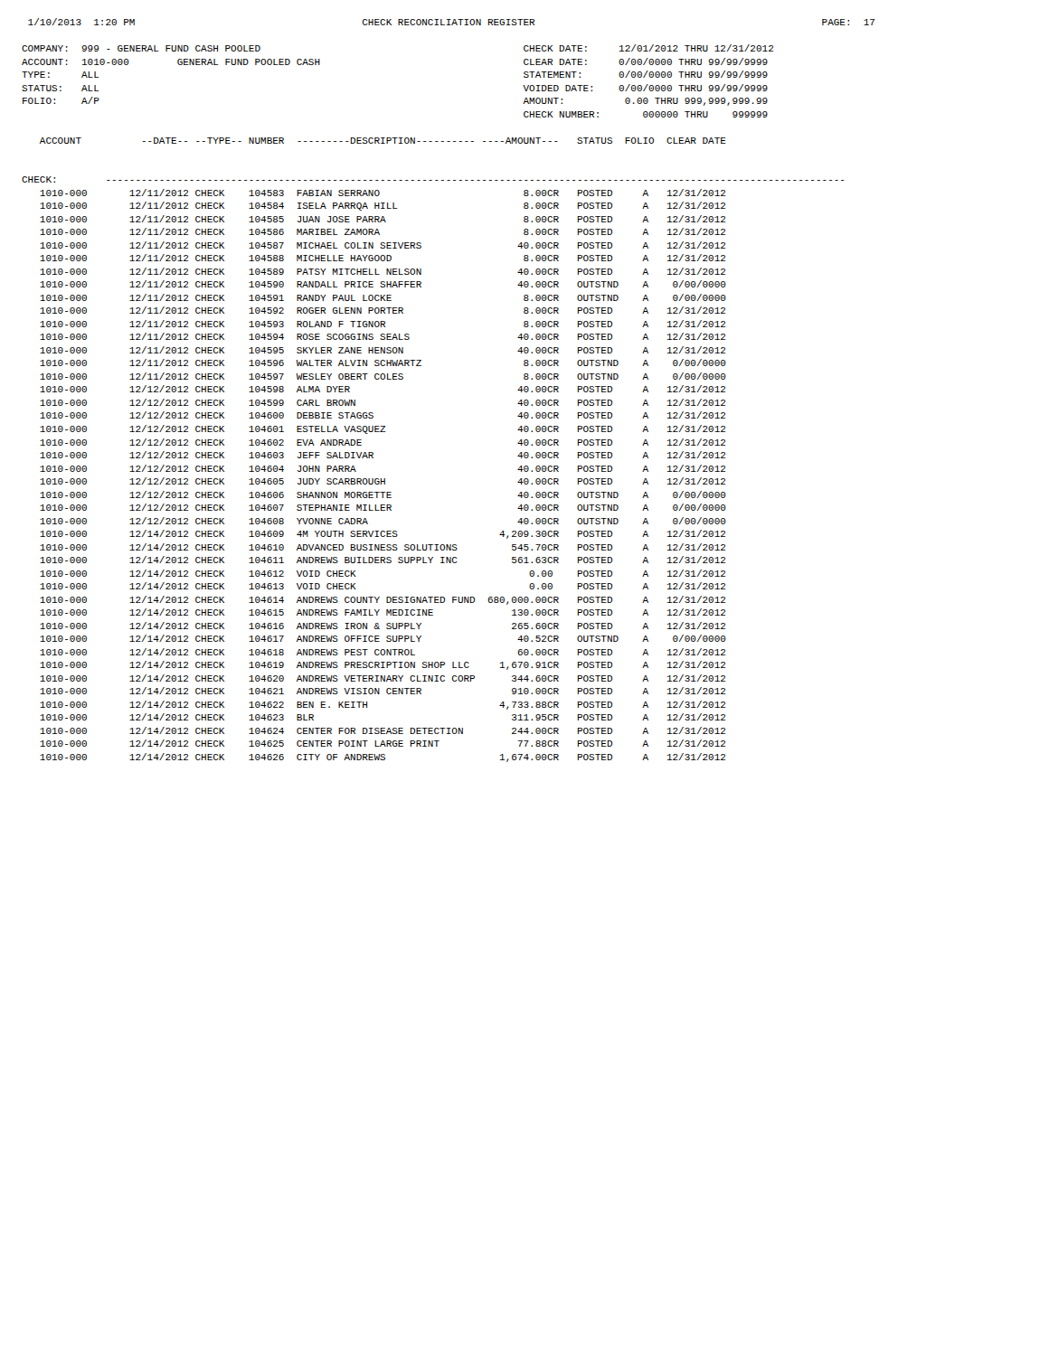1/10/2013  1:20 PM                                      CHECK RECONCILIATION REGISTER                                                PAGE:  17

COMPANY:  999 - GENERAL FUND CASH POOLED                                            CHECK DATE:     12/01/2012 THRU 12/31/2012
ACCOUNT:  1010-000        GENERAL FUND POOLED CASH                                  CLEAR DATE:     0/00/0000 THRU 99/99/9999
TYPE:     ALL                                                                       STATEMENT:      0/00/0000 THRU 99/99/9999
STATUS:   ALL                                                                       VOIDED DATE:    0/00/0000 THRU 99/99/9999
FOLIO:    A/P                                                                       AMOUNT:          0.00 THRU 999,999,999.99
                                                                                    CHECK NUMBER:       000000 THRU    999999

   ACCOUNT          --DATE-- --TYPE-- NUMBER  ---------DESCRIPTION---------- ----AMOUNT---   STATUS  FOLIO  CLEAR DATE


CHECK:        ----------------------------------------------------------------------------------------------------------------------------
   1010-000       12/11/2012 CHECK    104583  FABIAN SERRANO                        8.00CR   POSTED     A   12/31/2012
   1010-000       12/11/2012 CHECK    104584  ISELA PARRQA HILL                     8.00CR   POSTED     A   12/31/2012
   1010-000       12/11/2012 CHECK    104585  JUAN JOSE PARRA                       8.00CR   POSTED     A   12/31/2012
   1010-000       12/11/2012 CHECK    104586  MARIBEL ZAMORA                        8.00CR   POSTED     A   12/31/2012
   1010-000       12/11/2012 CHECK    104587  MICHAEL COLIN SEIVERS                40.00CR   POSTED     A   12/31/2012
   1010-000       12/11/2012 CHECK    104588  MICHELLE HAYGOOD                      8.00CR   POSTED     A   12/31/2012
   1010-000       12/11/2012 CHECK    104589  PATSY MITCHELL NELSON                40.00CR   POSTED     A   12/31/2012
   1010-000       12/11/2012 CHECK    104590  RANDALL PRICE SHAFFER                40.00CR   OUTSTND    A    0/00/0000
   1010-000       12/11/2012 CHECK    104591  RANDY PAUL LOCKE                      8.00CR   OUTSTND    A    0/00/0000
   1010-000       12/11/2012 CHECK    104592  ROGER GLENN PORTER                    8.00CR   POSTED     A   12/31/2012
   1010-000       12/11/2012 CHECK    104593  ROLAND F TIGNOR                       8.00CR   POSTED     A   12/31/2012
   1010-000       12/11/2012 CHECK    104594  ROSE SCOGGINS SEALS                  40.00CR   POSTED     A   12/31/2012
   1010-000       12/11/2012 CHECK    104595  SKYLER ZANE HENSON                   40.00CR   POSTED     A   12/31/2012
   1010-000       12/11/2012 CHECK    104596  WALTER ALVIN SCHWARTZ                 8.00CR   OUTSTND    A    0/00/0000
   1010-000       12/11/2012 CHECK    104597  WESLEY OBERT COLES                    8.00CR   OUTSTND    A    0/00/0000
   1010-000       12/12/2012 CHECK    104598  ALMA DYER                            40.00CR   POSTED     A   12/31/2012
   1010-000       12/12/2012 CHECK    104599  CARL BROWN                           40.00CR   POSTED     A   12/31/2012
   1010-000       12/12/2012 CHECK    104600  DEBBIE STAGGS                        40.00CR   POSTED     A   12/31/2012
   1010-000       12/12/2012 CHECK    104601  ESTELLA VASQUEZ                      40.00CR   POSTED     A   12/31/2012
   1010-000       12/12/2012 CHECK    104602  EVA ANDRADE                          40.00CR   POSTED     A   12/31/2012
   1010-000       12/12/2012 CHECK    104603  JEFF SALDIVAR                        40.00CR   POSTED     A   12/31/2012
   1010-000       12/12/2012 CHECK    104604  JOHN PARRA                           40.00CR   POSTED     A   12/31/2012
   1010-000       12/12/2012 CHECK    104605  JUDY SCARBROUGH                      40.00CR   POSTED     A   12/31/2012
   1010-000       12/12/2012 CHECK    104606  SHANNON MORGETTE                     40.00CR   OUTSTND    A    0/00/0000
   1010-000       12/12/2012 CHECK    104607  STEPHANIE MILLER                     40.00CR   OUTSTND    A    0/00/0000
   1010-000       12/12/2012 CHECK    104608  YVONNE CADRA                         40.00CR   OUTSTND    A    0/00/0000
   1010-000       12/14/2012 CHECK    104609  4M YOUTH SERVICES                 4,209.30CR   POSTED     A   12/31/2012
   1010-000       12/14/2012 CHECK    104610  ADVANCED BUSINESS SOLUTIONS         545.70CR   POSTED     A   12/31/2012
   1010-000       12/14/2012 CHECK    104611  ANDREWS BUILDERS SUPPLY INC         561.63CR   POSTED     A   12/31/2012
   1010-000       12/14/2012 CHECK    104612  VOID CHECK                             0.00    POSTED     A   12/31/2012
   1010-000       12/14/2012 CHECK    104613  VOID CHECK                             0.00    POSTED     A   12/31/2012
   1010-000       12/14/2012 CHECK    104614  ANDREWS COUNTY DESIGNATED FUND  680,000.00CR   POSTED     A   12/31/2012
   1010-000       12/14/2012 CHECK    104615  ANDREWS FAMILY MEDICINE             130.00CR   POSTED     A   12/31/2012
   1010-000       12/14/2012 CHECK    104616  ANDREWS IRON & SUPPLY               265.60CR   POSTED     A   12/31/2012
   1010-000       12/14/2012 CHECK    104617  ANDREWS OFFICE SUPPLY                40.52CR   OUTSTND    A    0/00/0000
   1010-000       12/14/2012 CHECK    104618  ANDREWS PEST CONTROL                 60.00CR   POSTED     A   12/31/2012
   1010-000       12/14/2012 CHECK    104619  ANDREWS PRESCRIPTION SHOP LLC     1,670.91CR   POSTED     A   12/31/2012
   1010-000       12/14/2012 CHECK    104620  ANDREWS VETERINARY CLINIC CORP      344.60CR   POSTED     A   12/31/2012
   1010-000       12/14/2012 CHECK    104621  ANDREWS VISION CENTER               910.00CR   POSTED     A   12/31/2012
   1010-000       12/14/2012 CHECK    104622  BEN E. KEITH                      4,733.88CR   POSTED     A   12/31/2012
   1010-000       12/14/2012 CHECK    104623  BLR                                 311.95CR   POSTED     A   12/31/2012
   1010-000       12/14/2012 CHECK    104624  CENTER FOR DISEASE DETECTION        244.00CR   POSTED     A   12/31/2012
   1010-000       12/14/2012 CHECK    104625  CENTER POINT LARGE PRINT             77.88CR   POSTED     A   12/31/2012
   1010-000       12/14/2012 CHECK    104626  CITY OF ANDREWS                   1,674.00CR   POSTED     A   12/31/2012